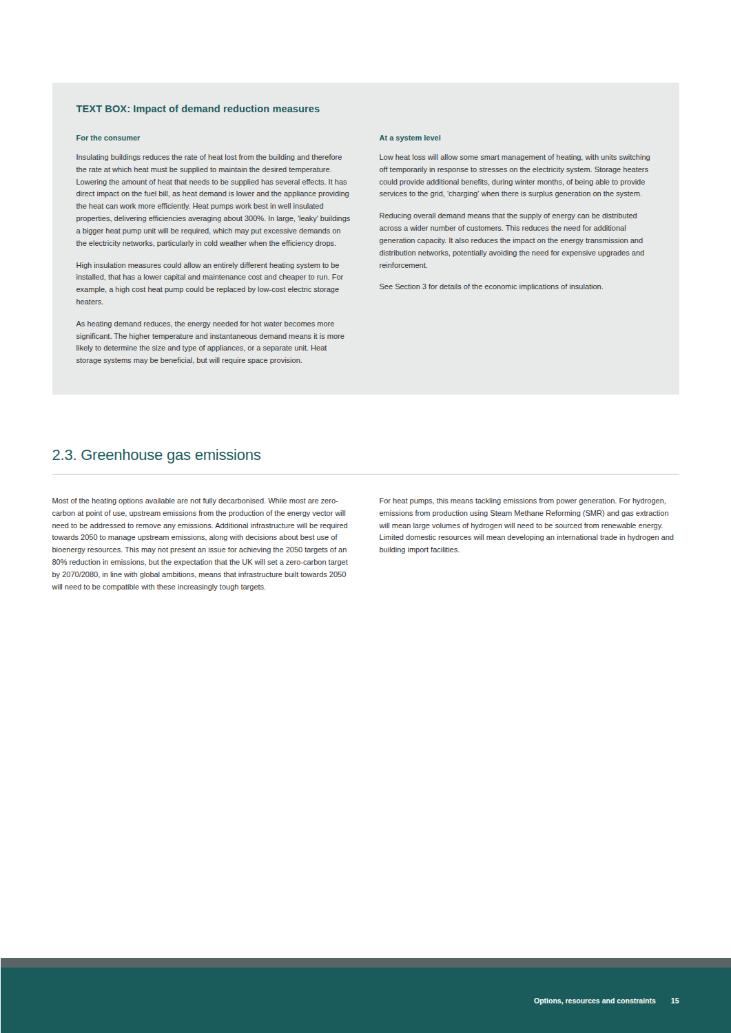TEXT BOX: Impact of demand reduction measures
For the consumer
Insulating buildings reduces the rate of heat lost from the building and therefore the rate at which heat must be supplied to maintain the desired temperature. Lowering the amount of heat that needs to be supplied has several effects. It has direct impact on the fuel bill, as heat demand is lower and the appliance providing the heat can work more efficiently. Heat pumps work best in well insulated properties, delivering efficiencies averaging about 300%. In large, 'leaky' buildings a bigger heat pump unit will be required, which may put excessive demands on the electricity networks, particularly in cold weather when the efficiency drops.
High insulation measures could allow an entirely different heating system to be installed, that has a lower capital and maintenance cost and cheaper to run. For example, a high cost heat pump could be replaced by low-cost electric storage heaters.
As heating demand reduces, the energy needed for hot water becomes more significant. The higher temperature and instantaneous demand means it is more likely to determine the size and type of appliances, or a separate unit. Heat storage systems may be beneficial, but will require space provision.
At a system level
Low heat loss will allow some smart management of heating, with units switching off temporarily in response to stresses on the electricity system. Storage heaters could provide additional benefits, during winter months, of being able to provide services to the grid, 'charging' when there is surplus generation on the system.
Reducing overall demand means that the supply of energy can be distributed across a wider number of customers. This reduces the need for additional generation capacity. It also reduces the impact on the energy transmission and distribution networks, potentially avoiding the need for expensive upgrades and reinforcement.
See Section 3 for details of the economic implications of insulation.
2.3. Greenhouse gas emissions
Most of the heating options available are not fully decarbonised. While most are zero-carbon at point of use, upstream emissions from the production of the energy vector will need to be addressed to remove any emissions. Additional infrastructure will be required towards 2050 to manage upstream emissions, along with decisions about best use of bioenergy resources. This may not present an issue for achieving the 2050 targets of an 80% reduction in emissions, but the expectation that the UK will set a zero-carbon target by 2070/2080, in line with global ambitions, means that infrastructure built towards 2050 will need to be compatible with these increasingly tough targets.
For heat pumps, this means tackling emissions from power generation. For hydrogen, emissions from production using Steam Methane Reforming (SMR) and gas extraction will mean large volumes of hydrogen will need to be sourced from renewable energy. Limited domestic resources will mean developing an international trade in hydrogen and building import facilities.
Options, resources and constraints 15